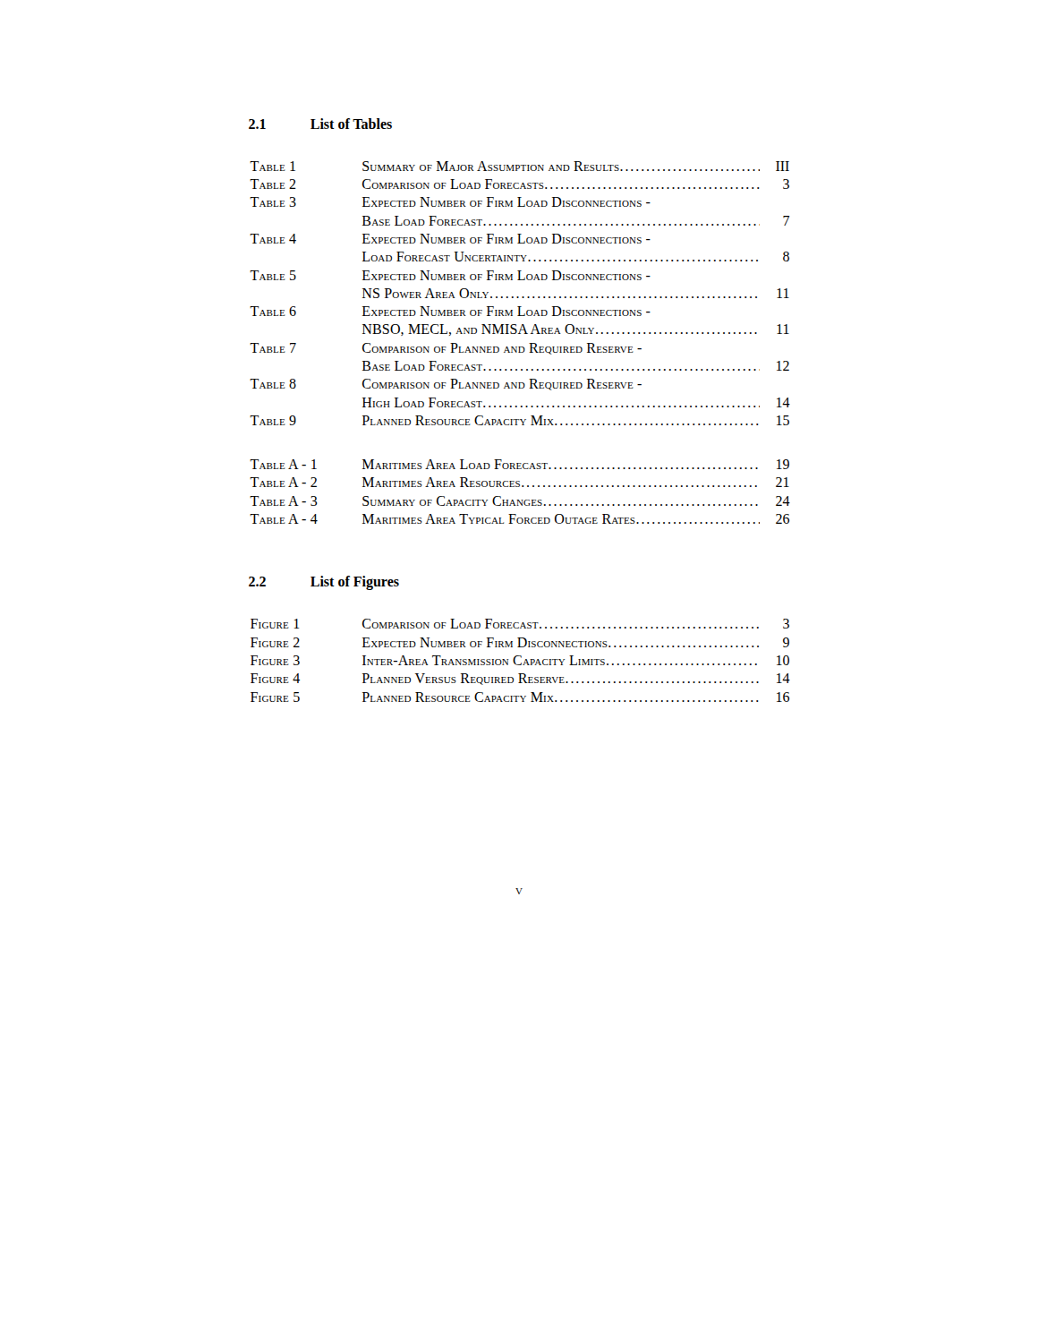2.1 List of Tables
Table 1
Summary of Major Assumption and Results ..................................... III
Table 2
Comparison of Load Forecasts ............................................................ 3
Table 3
Expected Number of Firm Load Disconnections -
Base Load Forecast ............................................................................... 7
Table 4
Expected Number of Firm Load Disconnections -
Load Forecast Uncertainty ..................................................................... 8
Table 5
Expected Number of Firm Load Disconnections -
NS Power Area Only ............................................................................ 11
Table 6
Expected Number of Firm Load Disconnections -
NBSO, MECL, and NMISA Area Only ................................................ 11
Table 7
Comparison of Planned and Required Reserve -
Base Load Forecast ............................................................................. 12
Table 8
Comparison of Planned and Required Reserve -
High Load Forecast ............................................................................. 14
Table 9
Planned Resource Capacity Mix ......................................................... 15
Table A - 1
Maritimes Area Load Forecast .......................................................... 19
Table A - 2
Maritimes Area Resources ................................................................ 21
Table A - 3
Summary of Capacity Changes .......................................................... 24
Table A - 4
Maritimes Area Typical Forced Outage Rates ............................... 26
2.2 List of Figures
Figure 1
Comparison of Load Forecast ............................................................. 3
Figure 2
Expected Number of Firm Disconnections .......................................... 9
Figure 3
Inter-Area Transmission Capacity Limits ........................................ 10
Figure 4
Planned Versus Required Reserve ..................................................... 14
Figure 5
Planned Resource Capacity Mix ......................................................... 16
v